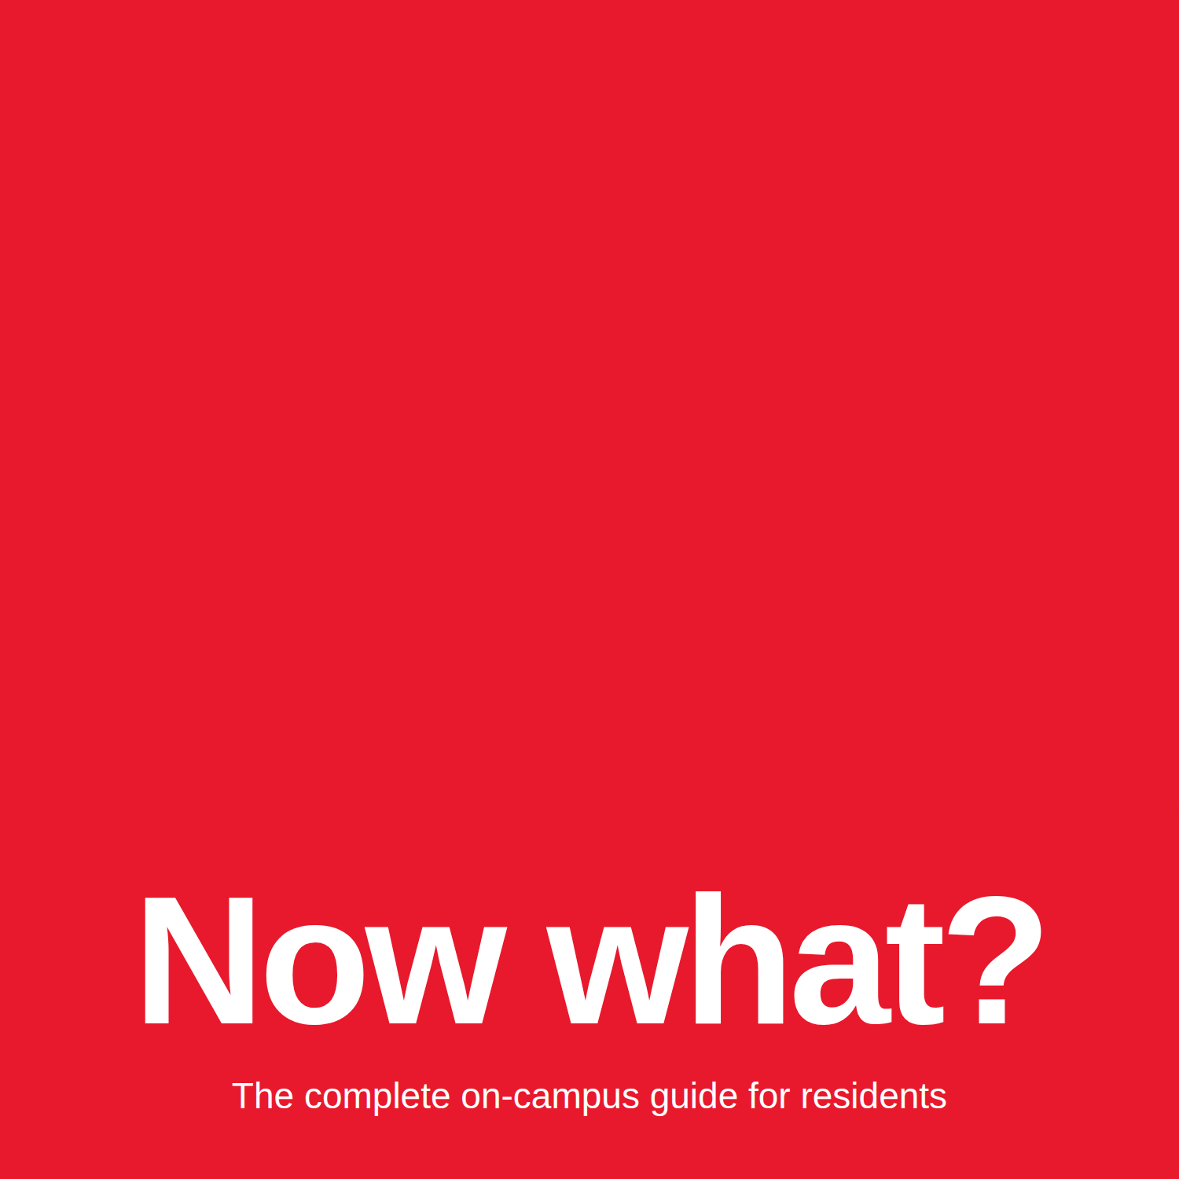Now what?
The complete on-campus guide for residents